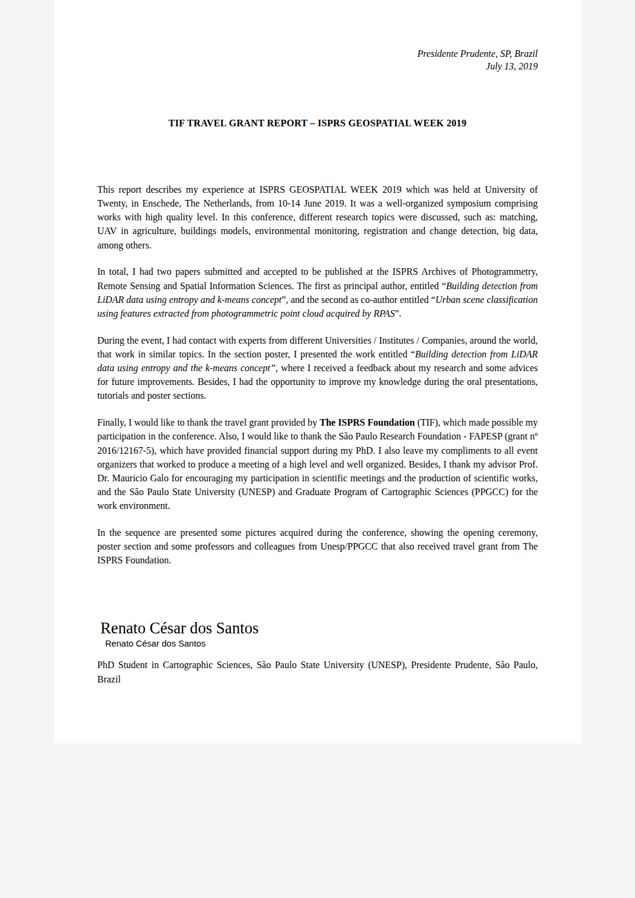Presidente Prudente, SP, Brazil
July 13, 2019
TIF TRAVEL GRANT REPORT – ISPRS GEOSPATIAL WEEK 2019
This report describes my experience at ISPRS GEOSPATIAL WEEK 2019 which was held at University of Twenty, in Enschede, The Netherlands, from 10-14 June 2019. It was a well-organized symposium comprising works with high quality level. In this conference, different research topics were discussed, such as: matching, UAV in agriculture, buildings models, environmental monitoring, registration and change detection, big data, among others.
In total, I had two papers submitted and accepted to be published at the ISPRS Archives of Photogrammetry, Remote Sensing and Spatial Information Sciences. The first as principal author, entitled “Building detection from LiDAR data using entropy and k-means concept”, and the second as co-author entitled “Urban scene classification using features extracted from photogrammetric point cloud acquired by RPAS”.
During the event, I had contact with experts from different Universities / Institutes / Companies, around the world, that work in similar topics. In the section poster, I presented the work entitled “Building detection from LiDAR data using entropy and the k-means concept”, where I received a feedback about my research and some advices for future improvements. Besides, I had the opportunity to improve my knowledge during the oral presentations, tutorials and poster sections.
Finally, I would like to thank the travel grant provided by The ISPRS Foundation (TIF), which made possible my participation in the conference. Also, I would like to thank the São Paulo Research Foundation - FAPESP (grant nº 2016/12167-5), which have provided financial support during my PhD. I also leave my compliments to all event organizers that worked to produce a meeting of a high level and well organized. Besides, I thank my advisor Prof. Dr. Mauricio Galo for encouraging my participation in scientific meetings and the production of scientific works, and the São Paulo State University (UNESP) and Graduate Program of Cartographic Sciences (PPGCC) for the work environment.
In the sequence are presented some pictures acquired during the conference, showing the opening ceremony, poster section and some professors and colleagues from Unesp/PPGCC that also received travel grant from The ISPRS Foundation.
Renato César dos Santos
Renato César dos Santos
PhD Student in Cartographic Sciences, São Paulo State University (UNESP), Presidente Prudente, São Paulo, Brazil